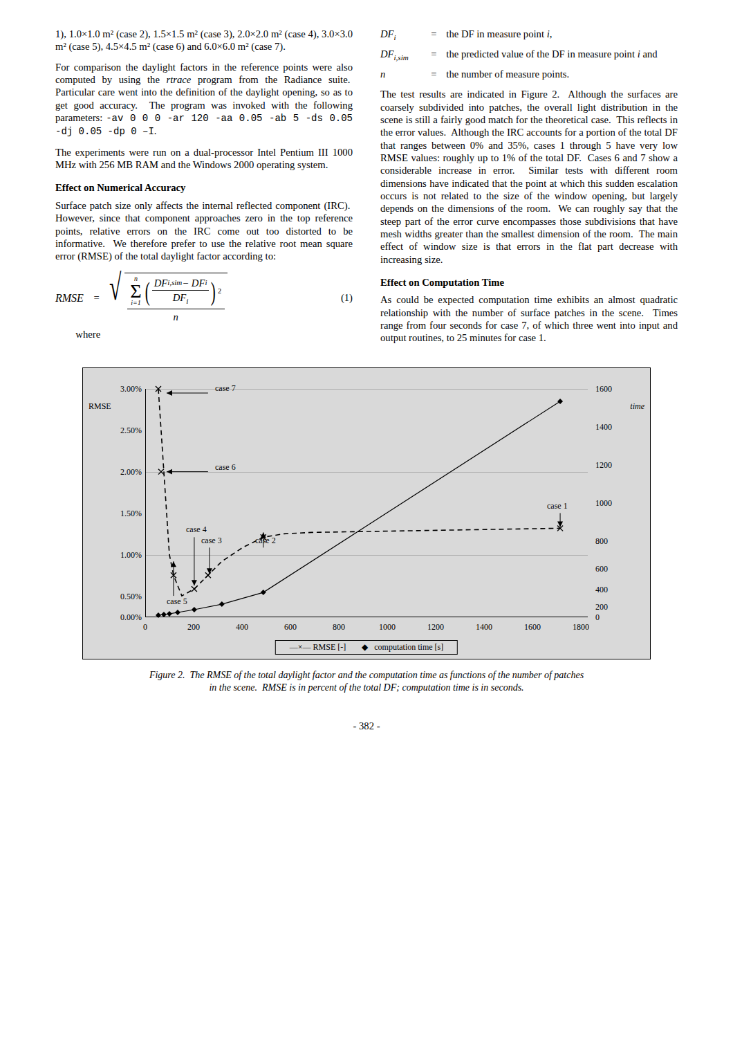1), 1.0×1.0 m² (case 2), 1.5×1.5 m² (case 3), 2.0×2.0 m² (case 4), 3.0×3.0 m² (case 5), 4.5×4.5 m² (case 6) and 6.0×6.0 m² (case 7).
For comparison the daylight factors in the reference points were also computed by using the rtrace program from the Radiance suite. Particular care went into the definition of the daylight opening, so as to get good accuracy. The program was invoked with the following parameters: -av 0 0 0 -ar 120 -aa 0.05 -ab 5 -ds 0.05 -dj 0.05 -dp 0 –I.
The experiments were run on a dual-processor Intel Pentium III 1000 MHz with 256 MB RAM and the Windows 2000 operating system.
Effect on Numerical Accuracy
Surface patch size only affects the internal reflected component (IRC). However, since that component approaches zero in the top reference points, relative errors on the IRC come out too distorted to be informative. We therefore prefer to use the relative root mean square error (RMSE) of the total daylight factor according to:
RMSE = √ n Σ i=1 ( DFi,sim − DFi DFi ) 2 n (1)
where
DFi
=
the DF in measure point i,
DFi,sim
=
the predicted value of the DF in measure point i and
n
=
the number of measure points.
The test results are indicated in Figure 2. Although the surfaces are coarsely subdivided into patches, the overall light distribution in the scene is still a fairly good match for the theoretical case. This reflects in the error values. Although the IRC accounts for a portion of the total DF that ranges between 0% and 35%, cases 1 through 5 have very low RMSE values: roughly up to 1% of the total DF. Cases 6 and 7 show a considerable increase in error. Similar tests with different room dimensions have indicated that the point at which this sudden escalation occurs is not related to the size of the window opening, but largely depends on the dimensions of the room. We can roughly say that the steep part of the error curve encompasses those subdivisions that have mesh widths greater than the smallest dimension of the room. The main effect of window size is that errors in the flat part decrease with increasing size.
Effect on Computation Time
As could be expected computation time exhibits an almost quadratic relationship with the number of surface patches in the scene. Times range from four seconds for case 7, of which three went into input and output routines, to 25 minutes for case 1.
RMSE
time
3.00%
2.50%
2.00%
1.50%
1.00%
0.50%
0.00%
1600
1400
1200
1000
800
600
400
200
0
case 7
case 6
case 5
case 4
case 3
case 2
case 1
0
200
400
600
800
1000
1200
1400
1600
1800
—×— RMSE [-] ◆ computation time [s]
Figure 2. The RMSE of the total daylight factor and the computation time as functions of the number of patches
in the scene. RMSE is in percent of the total DF; computation time is in seconds.
- 382 -